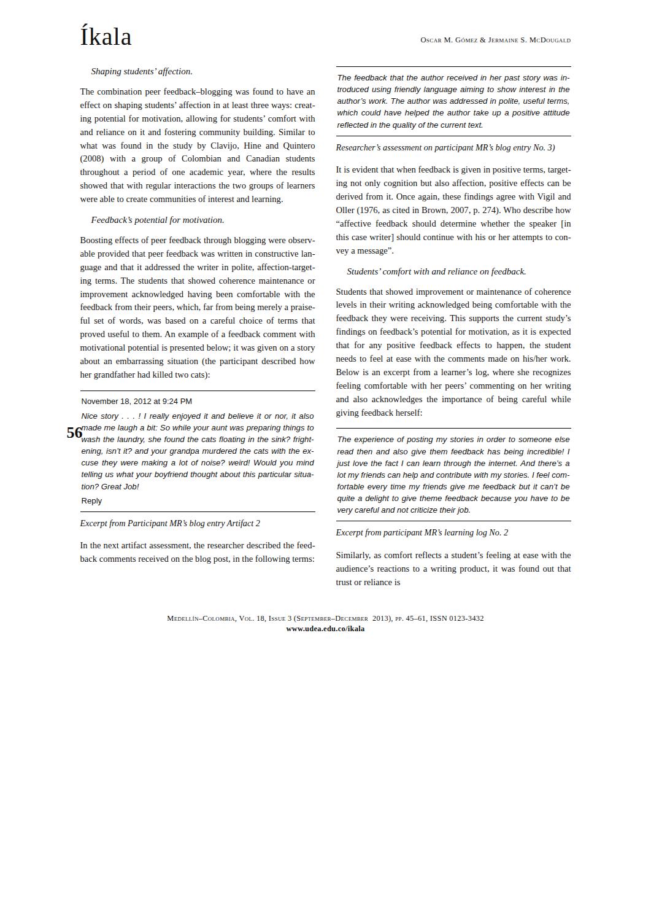Íkala
Oscar M. Gómez & Jermaine S. McDougald
56
Shaping students’ affection.
The combination peer feedback–blogging was found to have an effect on shaping students’ affection in at least three ways: creating potential for motivation, allowing for students’ comfort with and reliance on it and fostering community building. Similar to what was found in the study by Clavijo, Hine and Quintero (2008) with a group of Colombian and Canadian students throughout a period of one academic year, where the results showed that with regular interactions the two groups of learners were able to create communities of interest and learning.
Feedback’s potential for motivation.
Boosting effects of peer feedback through blogging were observable provided that peer feedback was written in constructive language and that it addressed the writer in polite, affection-targeting terms. The students that showed coherence maintenance or improvement acknowledged having been comfortable with the feedback from their peers, which, far from being merely a praiseful set of words, was based on a careful choice of terms that proved useful to them. An example of a feedback comment with motivational potential is presented below; it was given on a story about an embarrassing situation (the participant described how her grandfather had killed two cats):
November 18, 2012 at 9:24 PM
Nice story . . . ! I really enjoyed it and believe it or nor, it also made me laugh a bit: So while your aunt was preparing things to wash the laundry, she found the cats floating in the sink? frightening, isn’t it? and your grandpa murdered the cats with the excuse they were making a lot of noise? weird! Would you mind telling us what your boyfriend thought about this particular situation? Great Job!
Reply
Excerpt from Participant MR’s blog entry Artifact 2
In the next artifact assessment, the researcher described the feedback comments received on the blog post, in the following terms:
The feedback that the author received in her past story was introduced using friendly language aiming to show interest in the author’s work. The author was addressed in polite, useful terms, which could have helped the author take up a positive attitude reflected in the quality of the current text.
Researcher’s assessment on participant MR’s blog entry No. 3)
It is evident that when feedback is given in positive terms, targeting not only cognition but also affection, positive effects can be derived from it. Once again, these findings agree with Vigil and Oller (1976, as cited in Brown, 2007, p. 274). Who describe how “affective feedback should determine whether the speaker [in this case writer] should continue with his or her attempts to convey a message”.
Students’ comfort with and reliance on feedback.
Students that showed improvement or maintenance of coherence levels in their writing acknowledged being comfortable with the feedback they were receiving. This supports the current study’s findings on feedback’s potential for motivation, as it is expected that for any positive feedback effects to happen, the student needs to feel at ease with the comments made on his/her work. Below is an excerpt from a learner’s log, where she recognizes feeling comfortable with her peers’ commenting on her writing and also acknowledges the importance of being careful while giving feedback herself:
The experience of posting my stories in order to someone else read then and also give them feedback has being incredible! I just love the fact I can learn through the internet. And there’s a lot my friends can help and contribute with my stories. I feel comfortable every time my friends give me feedback but it can’t be quite a delight to give theme feedback because you have to be very careful and not criticize their job.
Excerpt from participant MR’s learning log No. 2
Similarly, as comfort reflects a student’s feeling at ease with the audience’s reactions to a writing product, it was found out that trust or reliance is
Medellín–Colombia, Vol. 18, Issue 3 (September–December 2013), pp. 45–61, ISSN 0123-3432 www.udea.edu.co/ikala